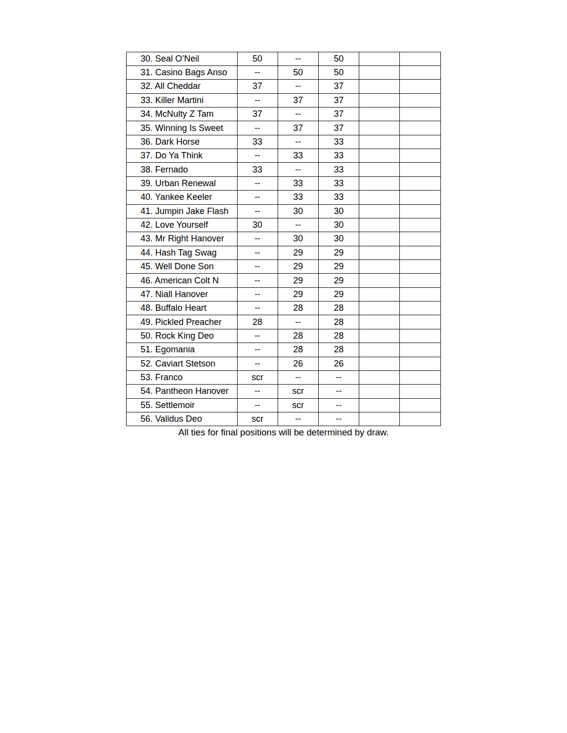| 30. Seal O’Neil | 50 | -- | 50 | | |
| 31. Casino Bags Anso | -- | 50 | 50 | | |
| 32. All Cheddar | 37 | -- | 37 | | |
| 33. Killer Martini | -- | 37 | 37 | | |
| 34. McNulty Z Tam | 37 | -- | 37 | | |
| 35. Winning Is Sweet | -- | 37 | 37 | | |
| 36. Dark Horse | 33 | -- | 33 | | |
| 37. Do Ya Think | -- | 33 | 33 | | |
| 38. Fernado | 33 | -- | 33 | | |
| 39. Urban Renewal | -- | 33 | 33 | | |
| 40. Yankee Keeler | -- | 33 | 33 | | |
| 41. Jumpin Jake Flash | -- | 30 | 30 | | |
| 42. Love Yourself | 30 | -- | 30 | | |
| 43. Mr Right Hanover | -- | 30 | 30 | | |
| 44. Hash Tag Swag | -- | 29 | 29 | | |
| 45. Well Done Son | -- | 29 | 29 | | |
| 46. American Colt N | -- | 29 | 29 | | |
| 47. Niall Hanover | -- | 29 | 29 | | |
| 48. Buffalo Heart | -- | 28 | 28 | | |
| 49. Pickled Preacher | 28 | -- | 28 | | |
| 50. Rock King Deo | -- | 28 | 28 | | |
| 51. Egomania | -- | 28 | 28 | | |
| 52. Caviart Stetson | -- | 26 | 26 | | |
| 53. Franco | scr | -- | -- | | |
| 54. Pantheon Hanover | -- | scr | -- | | |
| 55. Settlemoir | -- | scr | -- | | |
| 56. Validus Deo | scr | -- | -- | | |
All ties for final positions will be determined by draw.